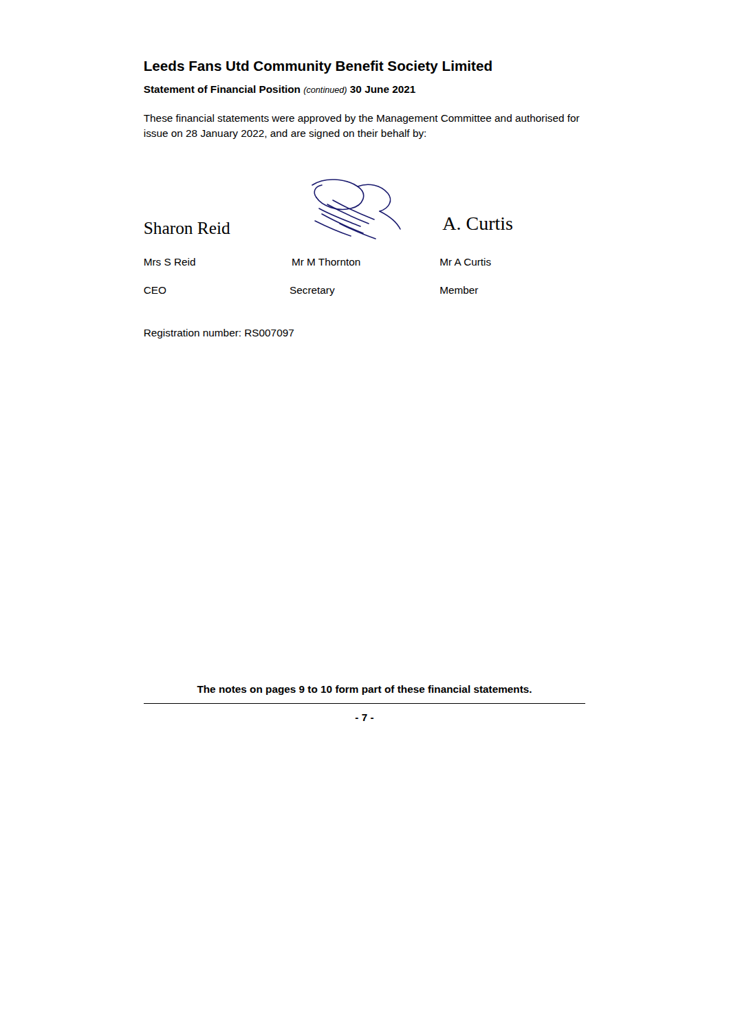Leeds Fans Utd Community Benefit Society Limited
Statement of Financial Position (continued) 30 June 2021
These financial statements were approved by the Management Committee and authorised for issue on 28 January 2022, and are signed on their behalf by:
Sharon Reid
A. Curtis
Mrs S Reid
Mr M Thornton
Mr A Curtis
CEO
Secretary
Member
Registration number: RS007097
The notes on pages 9 to 10 form part of these financial statements.
- 7 -